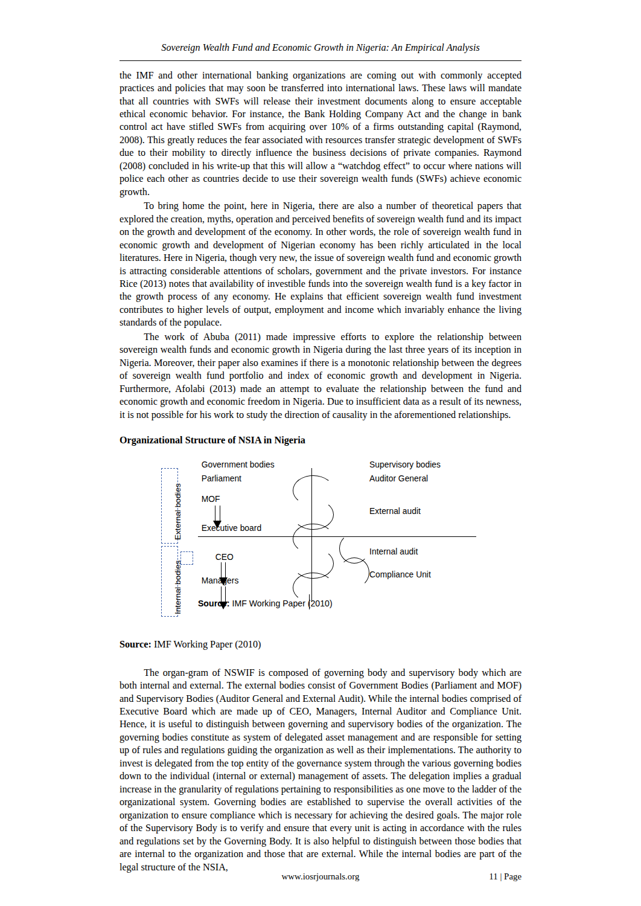Sovereign Wealth Fund and Economic Growth in Nigeria: An Empirical Analysis
the IMF and other international banking organizations are coming out with commonly accepted practices and policies that may soon be transferred into international laws. These laws will mandate that all countries with SWFs will release their investment documents along to ensure acceptable ethical economic behavior. For instance, the Bank Holding Company Act and the change in bank control act have stifled SWFs from acquiring over 10% of a firms outstanding capital (Raymond, 2008). This greatly reduces the fear associated with resources transfer strategic development of SWFs due to their mobility to directly influence the business decisions of private companies. Raymond (2008) concluded in his write-up that this will allow a “watchdog effect” to occur where nations will police each other as countries decide to use their sovereign wealth funds (SWFs) achieve economic growth.
To bring home the point, here in Nigeria, there are also a number of theoretical papers that explored the creation, myths, operation and perceived benefits of sovereign wealth fund and its impact on the growth and development of the economy. In other words, the role of sovereign wealth fund in economic growth and development of Nigerian economy has been richly articulated in the local literatures. Here in Nigeria, though very new, the issue of sovereign wealth fund and economic growth is attracting considerable attentions of scholars, government and the private investors. For instance Rice (2013) notes that availability of investible funds into the sovereign wealth fund is a key factor in the growth process of any economy. He explains that efficient sovereign wealth fund investment contributes to higher levels of output, employment and income which invariably enhance the living standards of the populace.
The work of Abuba (2011) made impressive efforts to explore the relationship between sovereign wealth funds and economic growth in Nigeria during the last three years of its inception in Nigeria. Moreover, their paper also examines if there is a monotonic relationship between the degrees of sovereign wealth fund portfolio and index of economic growth and development in Nigeria. Furthermore, Afolabi (2013) made an attempt to evaluate the relationship between the fund and economic growth and economic freedom in Nigeria. Due to insufficient data as a result of its newness, it is not possible for his work to study the direction of causality in the aforementioned relationships.
Organizational Structure of NSIA in Nigeria
External bodies
Internal bodies
Government bodies
Parliament
MOF
Executive board
CEO
Managers
Supervisory bodies
Auditor General
External audit
Internal audit
Compliance Unit
Source: IMF Working Paper (2010)
Source: IMF Working Paper (2010)
The organ-gram of NSWIF is composed of governing body and supervisory body which are both internal and external. The external bodies consist of Government Bodies (Parliament and MOF) and Supervisory Bodies (Auditor General and External Audit). While the internal bodies comprised of Executive Board which are made up of CEO, Managers, Internal Auditor and Compliance Unit. Hence, it is useful to distinguish between governing and supervisory bodies of the organization. The governing bodies constitute as system of delegated asset management and are responsible for setting up of rules and regulations guiding the organization as well as their implementations. The authority to invest is delegated from the top entity of the governance system through the various governing bodies down to the individual (internal or external) management of assets. The delegation implies a gradual increase in the granularity of regulations pertaining to responsibilities as one move to the ladder of the organizational system. Governing bodies are established to supervise the overall activities of the organization to ensure compliance which is necessary for achieving the desired goals. The major role of the Supervisory Body is to verify and ensure that every unit is acting in accordance with the rules and regulations set by the Governing Body. It is also helpful to distinguish between those bodies that are internal to the organization and those that are external. While the internal bodies are part of the legal structure of the NSIA,
www.iosrjournals.org
11 | Page